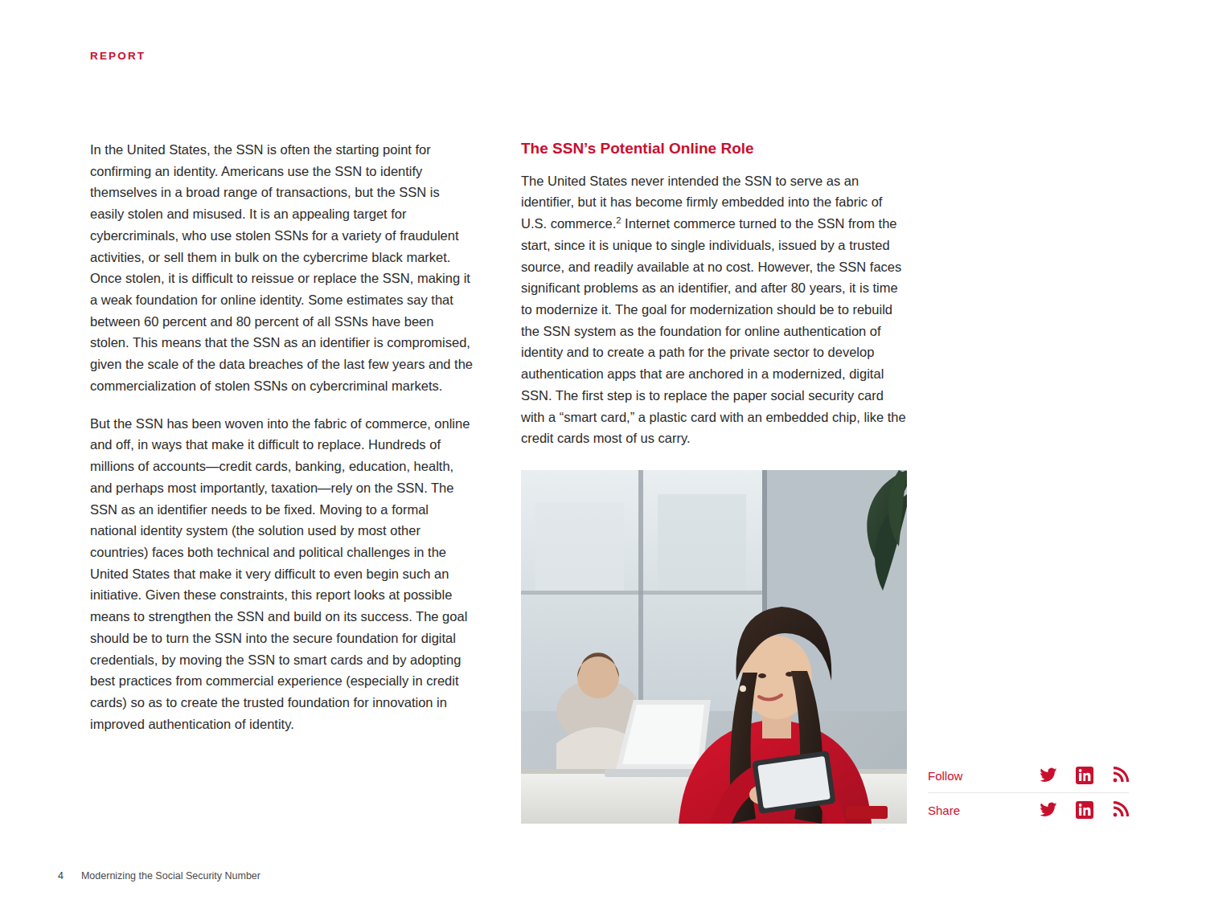Report
In the United States, the SSN is often the starting point for confirming an identity. Americans use the SSN to identify themselves in a broad range of transactions, but the SSN is easily stolen and misused. It is an appealing target for cybercriminals, who use stolen SSNs for a variety of fraudulent activities, or sell them in bulk on the cybercrime black market. Once stolen, it is difficult to reissue or replace the SSN, making it a weak foundation for online identity. Some estimates say that between 60 percent and 80 percent of all SSNs have been stolen. This means that the SSN as an identifier is compromised, given the scale of the data breaches of the last few years and the commercialization of stolen SSNs on cybercriminal markets.
But the SSN has been woven into the fabric of commerce, online and off, in ways that make it difficult to replace. Hundreds of millions of accounts—credit cards, banking, education, health, and perhaps most importantly, taxation—rely on the SSN. The SSN as an identifier needs to be fixed. Moving to a formal national identity system (the solution used by most other countries) faces both technical and political challenges in the United States that make it very difficult to even begin such an initiative. Given these constraints, this report looks at possible means to strengthen the SSN and build on its success. The goal should be to turn the SSN into the secure foundation for digital credentials, by moving the SSN to smart cards and by adopting best practices from commercial experience (especially in credit cards) so as to create the trusted foundation for innovation in improved authentication of identity.
The SSN’s Potential Online Role
The United States never intended the SSN to serve as an identifier, but it has become firmly embedded into the fabric of U.S. commerce.2 Internet commerce turned to the SSN from the start, since it is unique to single individuals, issued by a trusted source, and readily available at no cost. However, the SSN faces significant problems as an identifier, and after 80 years, it is time to modernize it. The goal for modernization should be to rebuild the SSN system as the foundation for online authentication of identity and to create a path for the private sector to develop authentication apps that are anchored in a modernized, digital SSN. The first step is to replace the paper social security card with a “smart card,” a plastic card with an embedded chip, like the credit cards most of us carry.
Follow
Share
4 Modernizing the Social Security Number